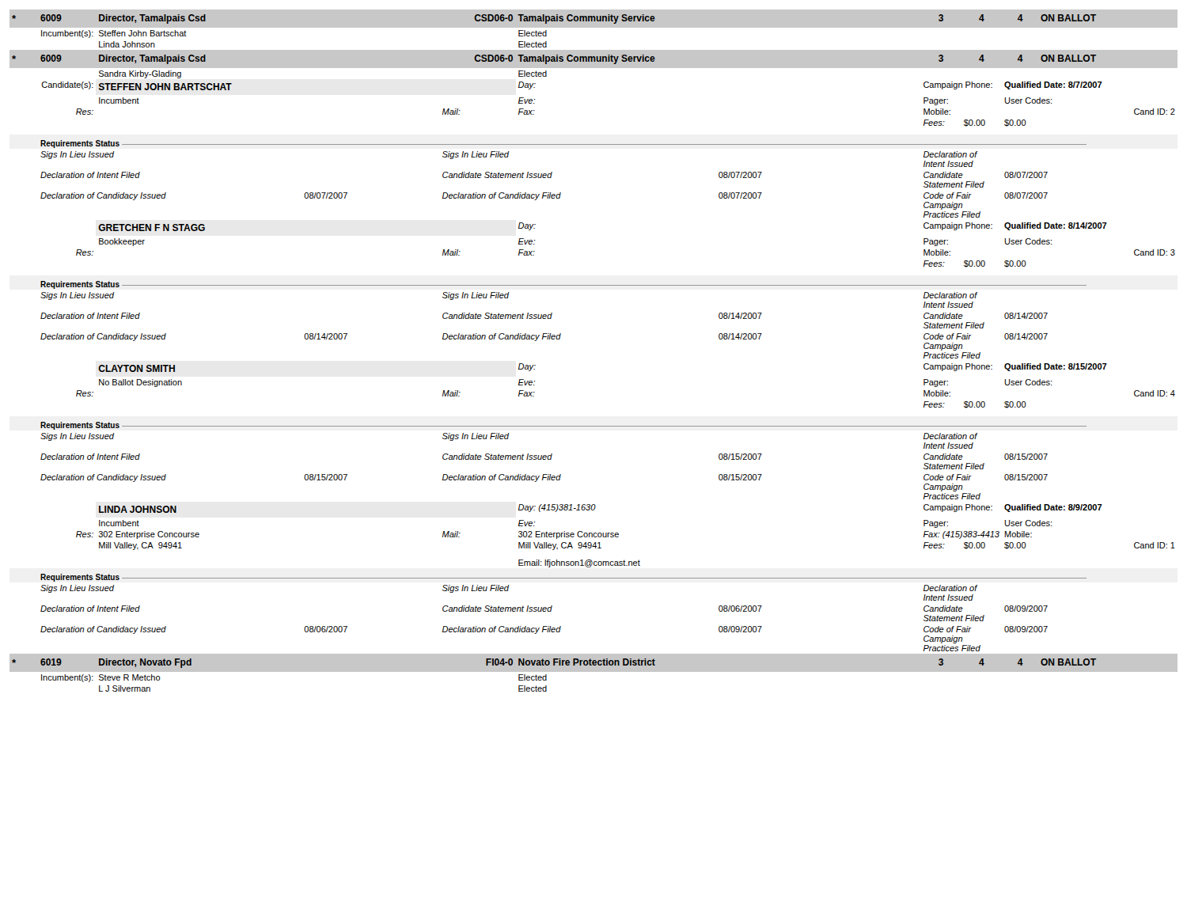| * | 6009 | Director, Tamalpais Csd | CSD06-0 | Tamalpais Community Service | 3 | 4 | 4 | ON BALLOT |
| | Incumbent(s): | Steffen John Bartschat | Elected | |
| | | Linda Johnson | Elected | |
| * | 6009 | Director, Tamalpais Csd | CSD06-0 | Tamalpais Community Service | 3 | 4 | 4 | ON BALLOT |
| | | Sandra Kirby-Glading | Elected | |
| | Candidate(s): | STEFFEN JOHN BARTSCHAT | Day: | | Campaign Phone: | Qualified Date: 8/7/2007 |
| | | Incumbent | Eve: | | Pager: | User Codes: |
| | Res: | | Mail: | Fax: | | Mobile: | Cand ID: 2 |
| | Fees: | $0.00 | $0.00 | |
| | Requirements Status |
| | Sigs In Lieu Issued | | Sigs In Lieu Filed | | Declaration of Intent Issued | |
| | Declaration of Intent Filed | | Candidate Statement Issued | 08/07/2007 | Candidate Statement Filed | 08/07/2007 |
| | Declaration of Candidacy Issued | 08/07/2007 | Declaration of Candidacy Filed | 08/07/2007 | Code of Fair Campaign Practices Filed | 08/07/2007 |
| | | GRETCHEN F N STAGG | Day: | | Campaign Phone: | Qualified Date: 8/14/2007 |
| | | Bookkeeper | Eve: | | Pager: | User Codes: |
| | Res: | | Mail: | Fax: | | Mobile: | Cand ID: 3 |
| | Fees: | $0.00 | $0.00 | |
| | Requirements Status |
| | Sigs In Lieu Issued | | Sigs In Lieu Filed | | Declaration of Intent Issued | |
| | Declaration of Intent Filed | | Candidate Statement Issued | 08/14/2007 | Candidate Statement Filed | 08/14/2007 |
| | Declaration of Candidacy Issued | 08/14/2007 | Declaration of Candidacy Filed | 08/14/2007 | Code of Fair Campaign Practices Filed | 08/14/2007 |
| | | CLAYTON SMITH | Day: | | Campaign Phone: | Qualified Date: 8/15/2007 |
| | | No Ballot Designation | Eve: | | Pager: | User Codes: |
| | Res: | | Mail: | Fax: | | Mobile: | Cand ID: 4 |
| | Fees: | $0.00 | $0.00 | |
| | Requirements Status |
| | Sigs In Lieu Issued | | Sigs In Lieu Filed | | Declaration of Intent Issued | |
| | Declaration of Intent Filed | | Candidate Statement Issued | 08/15/2007 | Candidate Statement Filed | 08/15/2007 |
| | Declaration of Candidacy Issued | 08/15/2007 | Declaration of Candidacy Filed | 08/15/2007 | Code of Fair Campaign Practices Filed | 08/15/2007 |
| | | LINDA JOHNSON | Day: (415)381-1630 | Campaign Phone: | Qualified Date: 8/9/2007 |
| | | Incumbent | Eve: | | Pager: | User Codes: |
| | Res: | 302 Enterprise Concourse | Mail: | 302 Enterprise Concourse | Fax: (415)383-4413 | Mobile: |
| | | Mill Valley, CA 94941 | | Mill Valley, CA 94941 | Fees: | $0.00 | $0.00 | Cand ID: 1 |
| | Email: lfjohnson1@comcast.net | |
| | Requirements Status |
| | Sigs In Lieu Issued | | Sigs In Lieu Filed | | Declaration of Intent Issued | |
| | Declaration of Intent Filed | | Candidate Statement Issued | 08/06/2007 | Candidate Statement Filed | 08/09/2007 |
| | Declaration of Candidacy Issued | 08/06/2007 | Declaration of Candidacy Filed | 08/09/2007 | Code of Fair Campaign Practices Filed | 08/09/2007 |
| * | 6019 | Director, Novato Fpd | FI04-0 | Novato Fire Protection District | 3 | 4 | 4 | ON BALLOT |
| | Incumbent(s): | Steve R Metcho | Elected | |
| | | L J Silverman | Elected | |